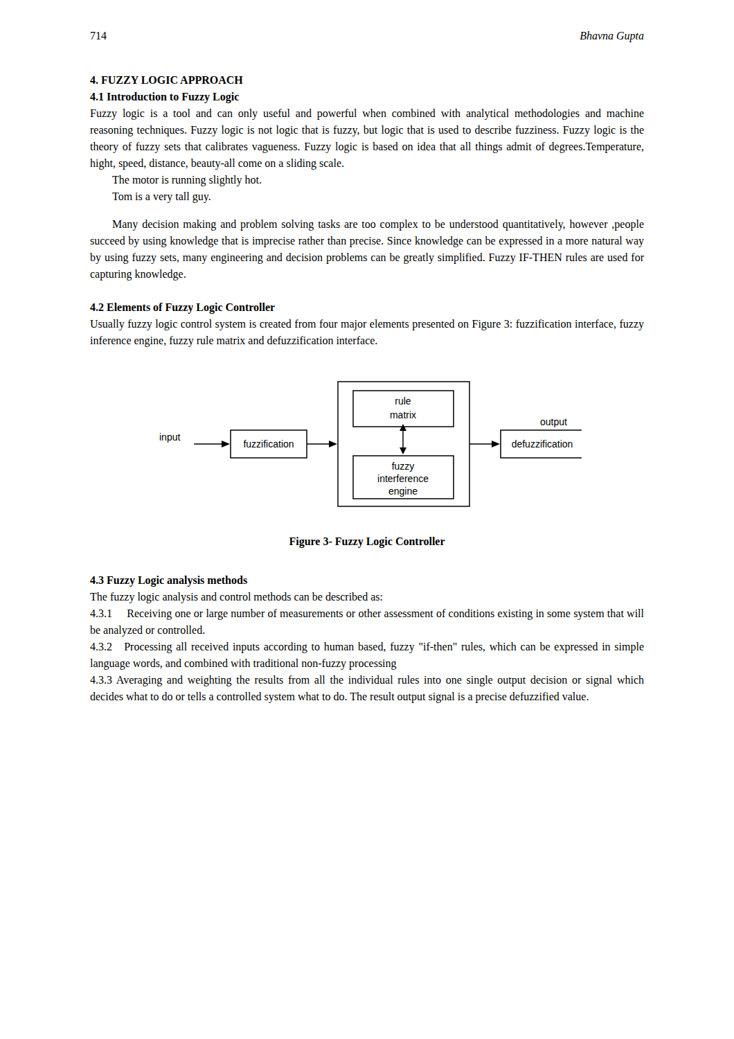714 Bhavna Gupta
4. FUZZY LOGIC APPROACH
4.1 Introduction to Fuzzy Logic
Fuzzy logic is a tool and can only useful and powerful when combined with analytical methodologies and machine reasoning techniques. Fuzzy logic is not logic that is fuzzy, but logic that is used to describe fuzziness. Fuzzy logic is the theory of fuzzy sets that calibrates vagueness. Fuzzy logic is based on idea that all things admit of degrees.Temperature, hight, speed, distance, beauty-all come on a sliding scale.
The motor is running slightly hot.
Tom is a very tall guy.
Many decision making and problem solving tasks are too complex to be understood quantitatively, however ,people succeed by using knowledge that is imprecise rather than precise. Since knowledge can be expressed in a more natural way by using fuzzy sets, many engineering and decision problems can be greatly simplified. Fuzzy IF-THEN rules are used for capturing knowledge.
4.2 Elements of Fuzzy Logic Controller
Usually fuzzy logic control system is created from four major elements presented on Figure 3: fuzzification interface, fuzzy inference engine, fuzzy rule matrix and defuzzification interface.
input fuzzification rule matrix fuzzy interference engine defuzzification output
Figure 3- Fuzzy Logic Controller
4.3 Fuzzy Logic analysis methods
The fuzzy logic analysis and control methods can be described as:
4.3.1 Receiving one or large number of measurements or other assessment of conditions existing in some system that will be analyzed or controlled.
4.3.2 Processing all received inputs according to human based, fuzzy "if-then" rules, which can be expressed in simple language words, and combined with traditional non-fuzzy processing
4.3.3 Averaging and weighting the results from all the individual rules into one single output decision or signal which decides what to do or tells a controlled system what to do. The result output signal is a precise defuzzified value.